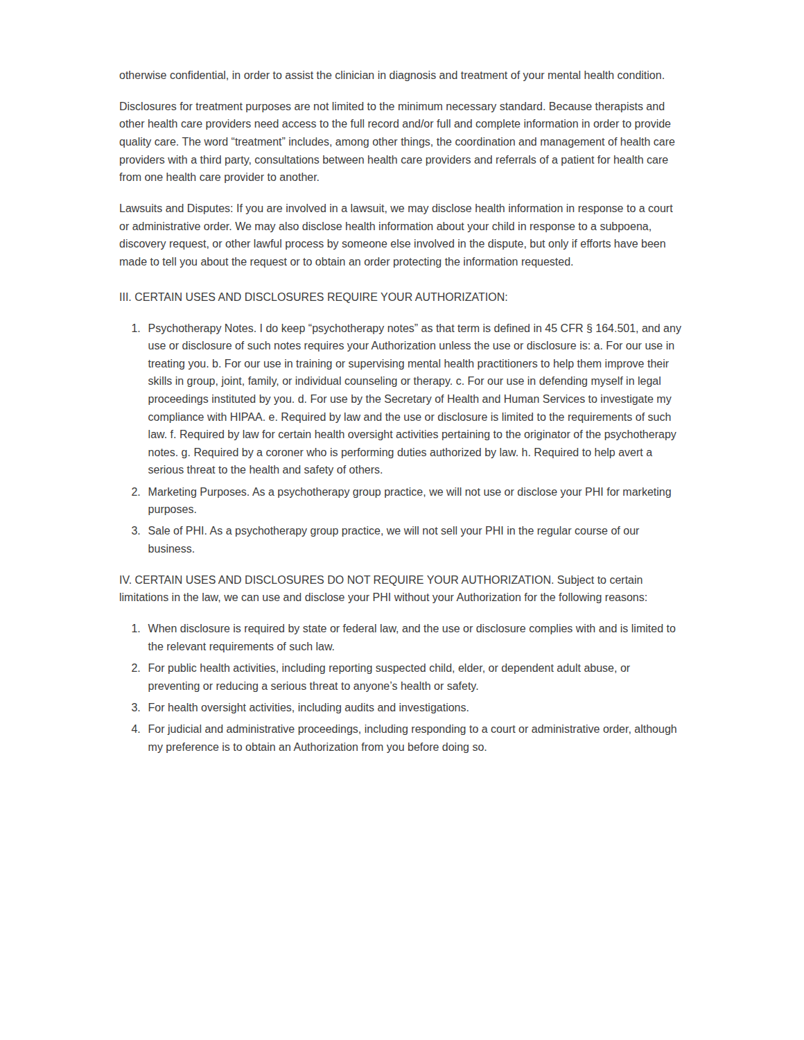otherwise confidential, in order to assist the clinician in diagnosis and treatment of your mental health condition.
Disclosures for treatment purposes are not limited to the minimum necessary standard. Because therapists and other health care providers need access to the full record and/or full and complete information in order to provide quality care. The word “treatment” includes, among other things, the coordination and management of health care providers with a third party, consultations between health care providers and referrals of a patient for health care from one health care provider to another.
Lawsuits and Disputes: If you are involved in a lawsuit, we may disclose health information in response to a court or administrative order. We may also disclose health information about your child in response to a subpoena, discovery request, or other lawful process by someone else involved in the dispute, but only if efforts have been made to tell you about the request or to obtain an order protecting the information requested.
III. Certain Uses and Disclosures Require Your Authorization:
Psychotherapy Notes. I do keep “psychotherapy notes” as that term is defined in 45 CFR § 164.501, and any use or disclosure of such notes requires your Authorization unless the use or disclosure is: a. For our use in treating you. b. For our use in training or supervising mental health practitioners to help them improve their skills in group, joint, family, or individual counseling or therapy. c. For our use in defending myself in legal proceedings instituted by you. d. For use by the Secretary of Health and Human Services to investigate my compliance with HIPAA. e. Required by law and the use or disclosure is limited to the requirements of such law. f. Required by law for certain health oversight activities pertaining to the originator of the psychotherapy notes. g. Required by a coroner who is performing duties authorized by law. h. Required to help avert a serious threat to the health and safety of others.
Marketing Purposes. As a psychotherapy group practice, we will not use or disclose your PHI for marketing purposes.
Sale of PHI. As a psychotherapy group practice, we will not sell your PHI in the regular course of our business.
IV. CERTAIN USES AND DISCLOSURES DO NOT REQUIRE YOUR AUTHORIZATION. Subject to certain limitations in the law, we can use and disclose your PHI without your Authorization for the following reasons:
When disclosure is required by state or federal law, and the use or disclosure complies with and is limited to the relevant requirements of such law.
For public health activities, including reporting suspected child, elder, or dependent adult abuse, or preventing or reducing a serious threat to anyone’s health or safety.
For health oversight activities, including audits and investigations.
For judicial and administrative proceedings, including responding to a court or administrative order, although my preference is to obtain an Authorization from you before doing so.